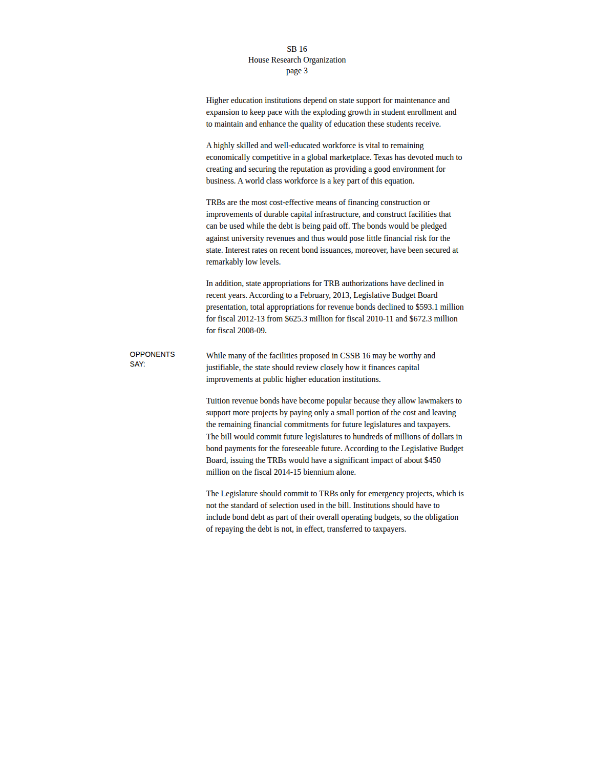SB 16 House Research Organization page 3
Higher education institutions depend on state support for maintenance and expansion to keep pace with the exploding growth in student enrollment and to maintain and enhance the quality of education these students receive.
A highly skilled and well-educated workforce is vital to remaining economically competitive in a global marketplace. Texas has devoted much to creating and securing the reputation as providing a good environment for business. A world class workforce is a key part of this equation.
TRBs are the most cost-effective means of financing construction or improvements of durable capital infrastructure, and construct facilities that can be used while the debt is being paid off. The bonds would be pledged against university revenues and thus would pose little financial risk for the state. Interest rates on recent bond issuances, moreover, have been secured at remarkably low levels.
In addition, state appropriations for TRB authorizations have declined in recent years. According to a February, 2013, Legislative Budget Board presentation, total appropriations for revenue bonds declined to $593.1 million for fiscal 2012-13 from $625.3 million for fiscal 2010-11 and $672.3 million for fiscal 2008-09.
Opponents say:
While many of the facilities proposed in CSSB 16 may be worthy and justifiable, the state should review closely how it finances capital improvements at public higher education institutions.
Tuition revenue bonds have become popular because they allow lawmakers to support more projects by paying only a small portion of the cost and leaving the remaining financial commitments for future legislatures and taxpayers. The bill would commit future legislatures to hundreds of millions of dollars in bond payments for the foreseeable future. According to the Legislative Budget Board, issuing the TRBs would have a significant impact of about $450 million on the fiscal 2014-15 biennium alone.
The Legislature should commit to TRBs only for emergency projects, which is not the standard of selection used in the bill. Institutions should have to include bond debt as part of their overall operating budgets, so the obligation of repaying the debt is not, in effect, transferred to taxpayers.